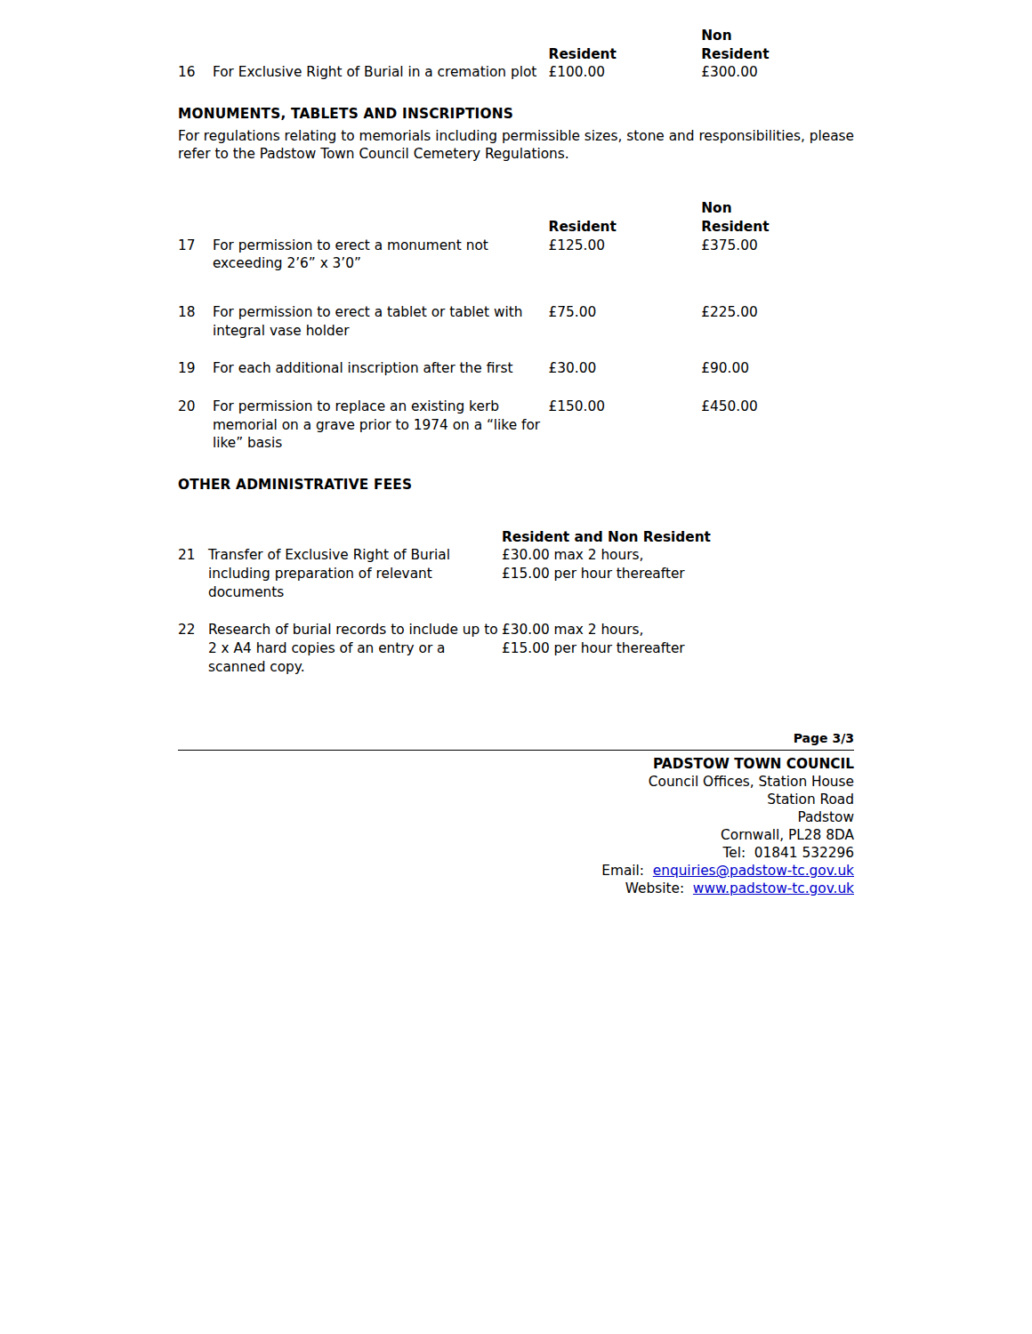| | | | Non |
| --- | --- | --- | --- |
| | | Resident | Resident |
| 16 | For Exclusive Right of Burial in a cremation plot | £100.00 | £300.00 |
MONUMENTS, TABLETS AND INSCRIPTIONS
For regulations relating to memorials including permissible sizes, stone and responsibilities, please refer to the Padstow Town Council Cemetery Regulations.
| | | | Non |
| --- | --- | --- | --- |
| | | Resident | Resident |
| 17 | For permission to erect a monument not exceeding 2’6” x 3’0” | £125.00 | £375.00 |
| 18 | For permission to erect a tablet or tablet with integral vase holder | £75.00 | £225.00 |
| 19 | For each additional inscription after the first | £30.00 | £90.00 |
| 20 | For permission to replace an existing kerb memorial on a grave prior to 1974 on a “like for like” basis | £150.00 | £450.00 |
OTHER ADMINISTRATIVE FEES
| | | Resident and Non Resident |
| --- | --- | --- |
| 21 | Transfer of Exclusive Right of Burial including preparation of relevant documents | £30.00 max 2 hours, £15.00 per hour thereafter |
| 22 | Research of burial records to include up to 2 x A4 hard copies of an entry or a scanned copy. | £30.00 max 2 hours, £15.00 per hour thereafter |
Page 3/3
PADSTOW TOWN COUNCIL
Council Offices, Station House
Station Road
Padstow
Cornwall, PL28 8DA
Tel: 01841 532296
Email: enquiries@padstow-tc.gov.uk
Website: www.padstow-tc.gov.uk